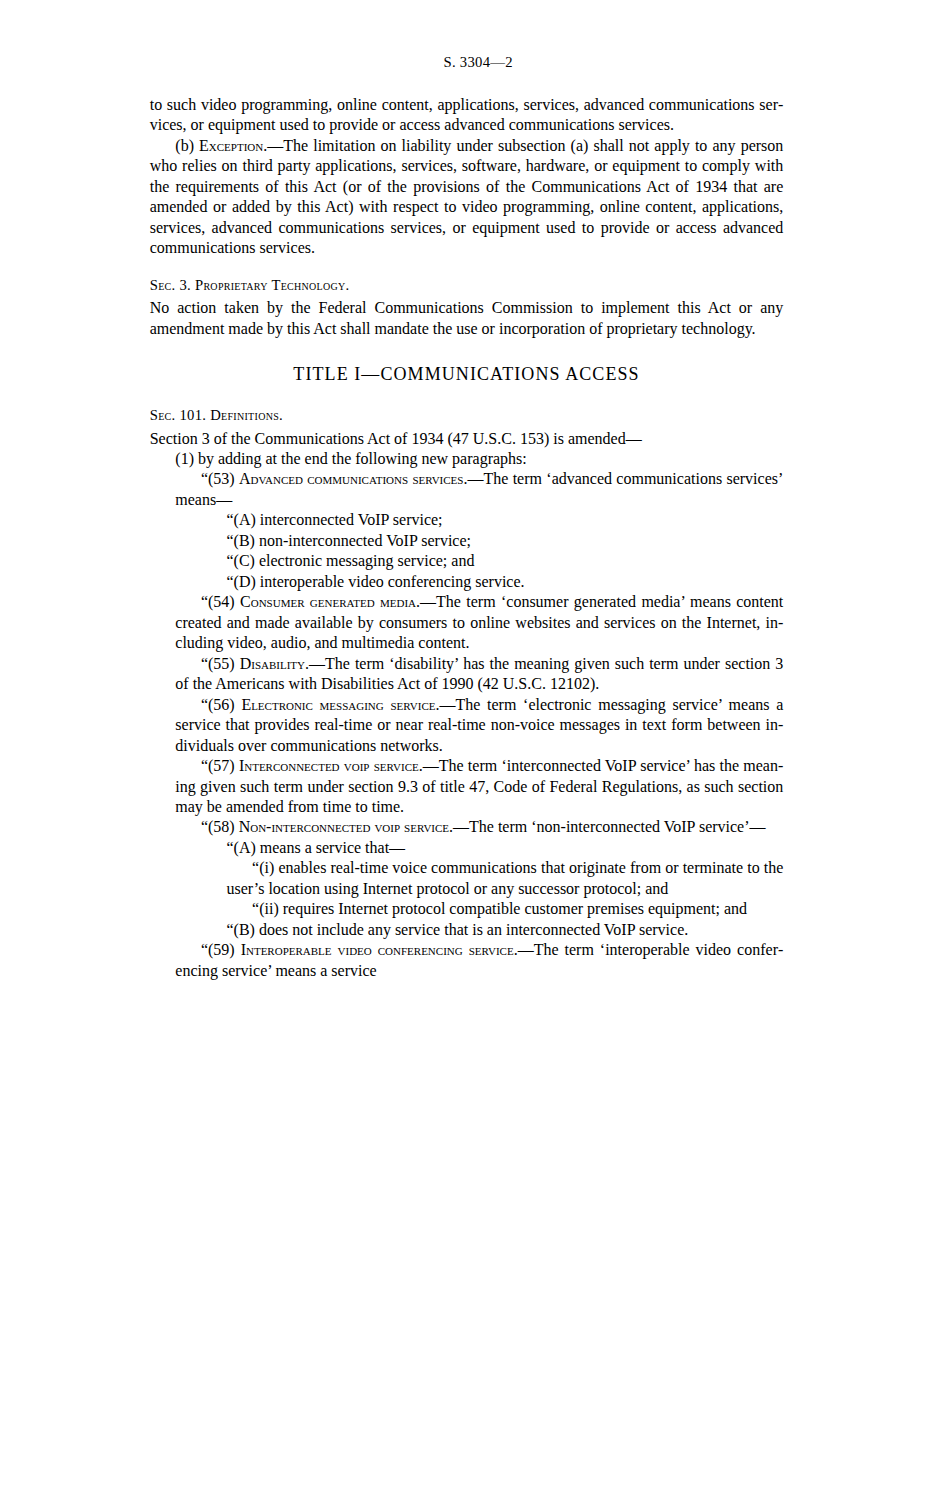S. 3304—2
to such video programming, online content, applications, services, advanced communications services, or equipment used to provide or access advanced communications services.
(b) Exception.—The limitation on liability under subsection (a) shall not apply to any person who relies on third party applications, services, software, hardware, or equipment to comply with the requirements of this Act (or of the provisions of the Communications Act of 1934 that are amended or added by this Act) with respect to video programming, online content, applications, services, advanced communications services, or equipment used to provide or access advanced communications services.
Sec. 3. Proprietary Technology.
No action taken by the Federal Communications Commission to implement this Act or any amendment made by this Act shall mandate the use or incorporation of proprietary technology.
TITLE I—COMMUNICATIONS ACCESS
Sec. 101. Definitions.
Section 3 of the Communications Act of 1934 (47 U.S.C. 153) is amended—
(1) by adding at the end the following new paragraphs:
“(53) Advanced communications services.—The term ‘advanced communications services’ means—
“(A) interconnected VoIP service;
“(B) non-interconnected VoIP service;
“(C) electronic messaging service; and
“(D) interoperable video conferencing service.
“(54) Consumer generated media.—The term ‘consumer generated media’ means content created and made available by consumers to online websites and services on the Internet, including video, audio, and multimedia content.
“(55) Disability.—The term ‘disability’ has the meaning given such term under section 3 of the Americans with Disabilities Act of 1990 (42 U.S.C. 12102).
“(56) Electronic messaging service.—The term ‘electronic messaging service’ means a service that provides real-time or near real-time non-voice messages in text form between individuals over communications networks.
“(57) Interconnected voip service.—The term ‘interconnected VoIP service’ has the meaning given such term under section 9.3 of title 47, Code of Federal Regulations, as such section may be amended from time to time.
“(58) Non-interconnected voip service.—The term ‘non-interconnected VoIP service’—
“(A) means a service that—
“(i) enables real-time voice communications that originate from or terminate to the user’s location using Internet protocol or any successor protocol; and
“(ii) requires Internet protocol compatible customer premises equipment; and
“(B) does not include any service that is an interconnected VoIP service.
“(59) Interoperable video conferencing service.—The term ‘interoperable video conferencing service’ means a service